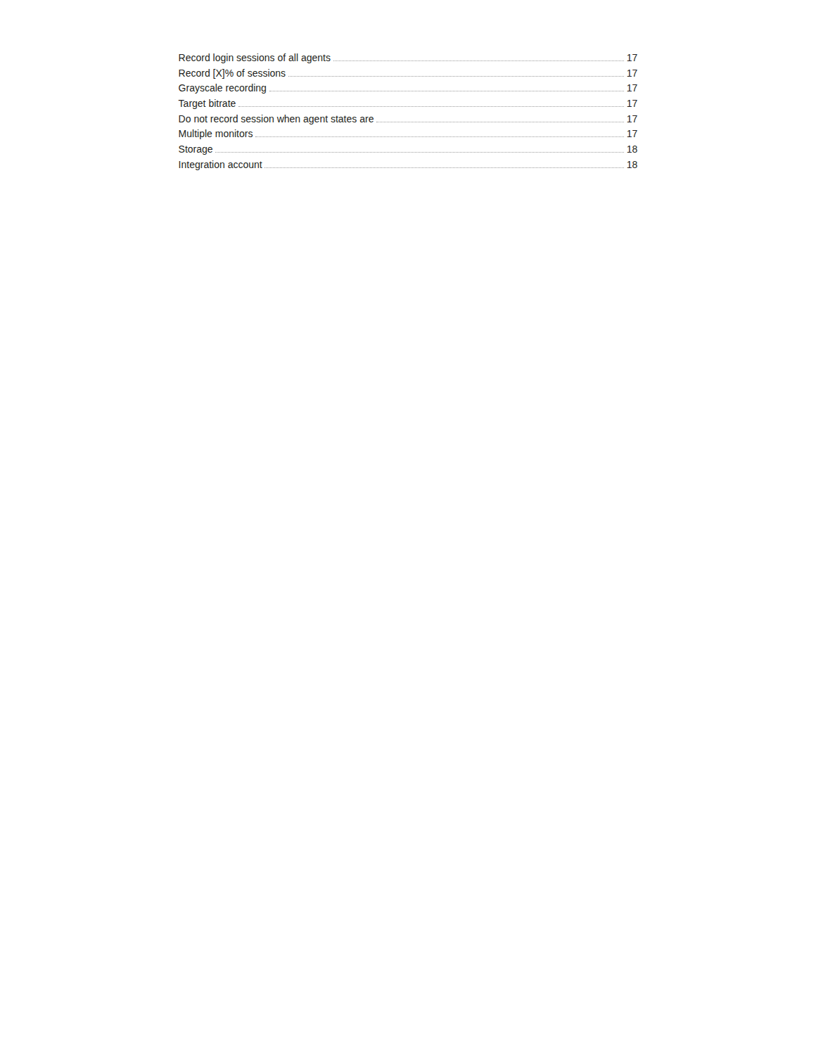Record login sessions of all agents 17
Record [X]% of sessions 17
Grayscale recording 17
Target bitrate 17
Do not record session when agent states are 17
Multiple monitors 17
Storage 18
Integration account 18